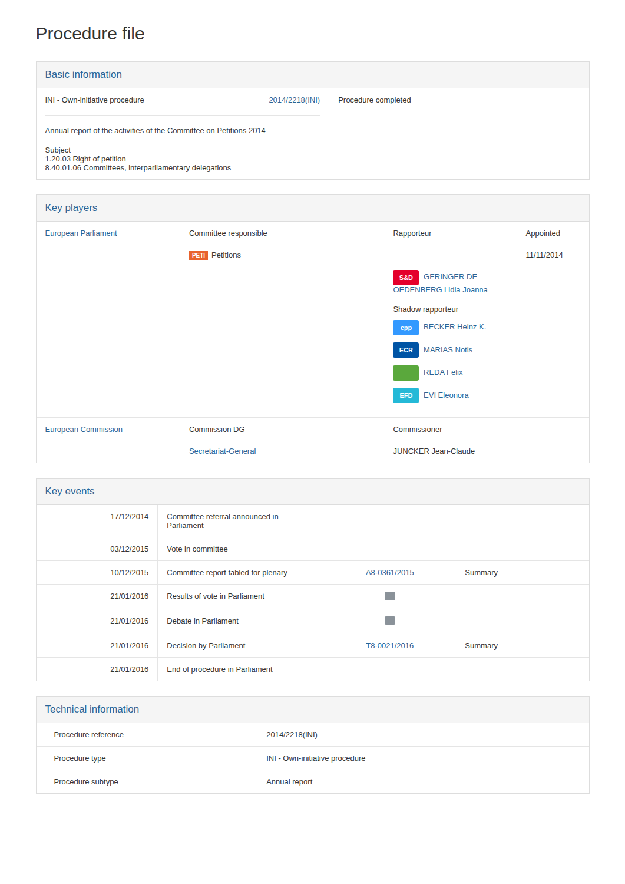Procedure file
Basic information
| / INI - Own-initiative procedure / 2014/2218(INI) / Annual report of the activities of the Committee on Petitions 2014 Subject 1.20.03 Right of petition 8.40.01.06 Committees, interparliamentary delegations | Procedure completed |
Key players
| European Parliament | Committee responsible PETI Petitions | Rapporteur S&D GERINGER DE OEDENBERG Lidia Joanna Shadow rapporteur epp BECKER Heinz K. ECR MARIAS Notis REDA Felix EFD EVI Eleonora | Appointed 11/11/2014 |
| European Commission | Commission DG Secretariat-General | Commissioner JUNCKER Jean-Claude |
Key events
| 17/12/2014 | Committee referral announced in Parliament | | |
| 03/12/2015 | Vote in committee | | |
| 10/12/2015 | Committee report tabled for plenary | A8-0361/2015 | Summary |
| 21/01/2016 | Results of vote in Parliament | | |
| 21/01/2016 | Debate in Parliament | | |
| 21/01/2016 | Decision by Parliament | T8-0021/2016 | Summary |
| 21/01/2016 | End of procedure in Parliament | | |
Technical information
| Procedure reference | 2014/2218(INI) |
| Procedure type | INI - Own-initiative procedure |
| Procedure subtype | Annual report |